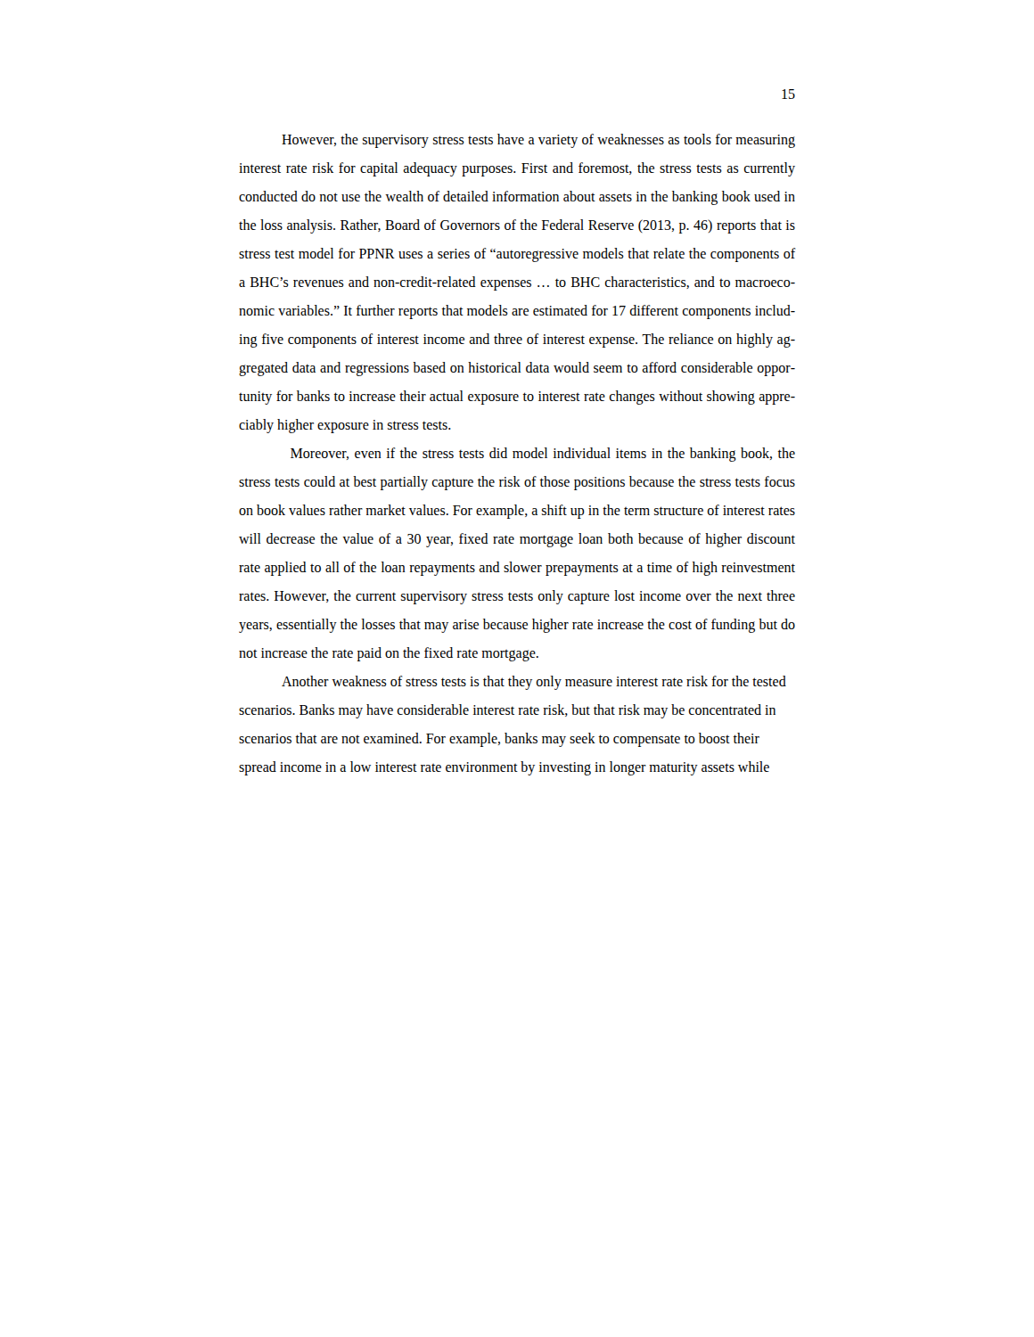15
However, the supervisory stress tests have a variety of weaknesses as tools for measuring interest rate risk for capital adequacy purposes. First and foremost, the stress tests as currently conducted do not use the wealth of detailed information about assets in the banking book used in the loss analysis. Rather, Board of Governors of the Federal Reserve (2013, p. 46) reports that is stress test model for PPNR uses a series of “autoregressive models that relate the components of a BHC’s revenues and non-credit-related expenses … to BHC characteristics, and to macroeconomic variables.” It further reports that models are estimated for 17 different components including five components of interest income and three of interest expense. The reliance on highly aggregated data and regressions based on historical data would seem to afford considerable opportunity for banks to increase their actual exposure to interest rate changes without showing appreciably higher exposure in stress tests.
Moreover, even if the stress tests did model individual items in the banking book, the stress tests could at best partially capture the risk of those positions because the stress tests focus on book values rather market values. For example, a shift up in the term structure of interest rates will decrease the value of a 30 year, fixed rate mortgage loan both because of higher discount rate applied to all of the loan repayments and slower prepayments at a time of high reinvestment rates. However, the current supervisory stress tests only capture lost income over the next three years, essentially the losses that may arise because higher rate increase the cost of funding but do not increase the rate paid on the fixed rate mortgage.
Another weakness of stress tests is that they only measure interest rate risk for the tested scenarios. Banks may have considerable interest rate risk, but that risk may be concentrated in scenarios that are not examined. For example, banks may seek to compensate to boost their spread income in a low interest rate environment by investing in longer maturity assets while